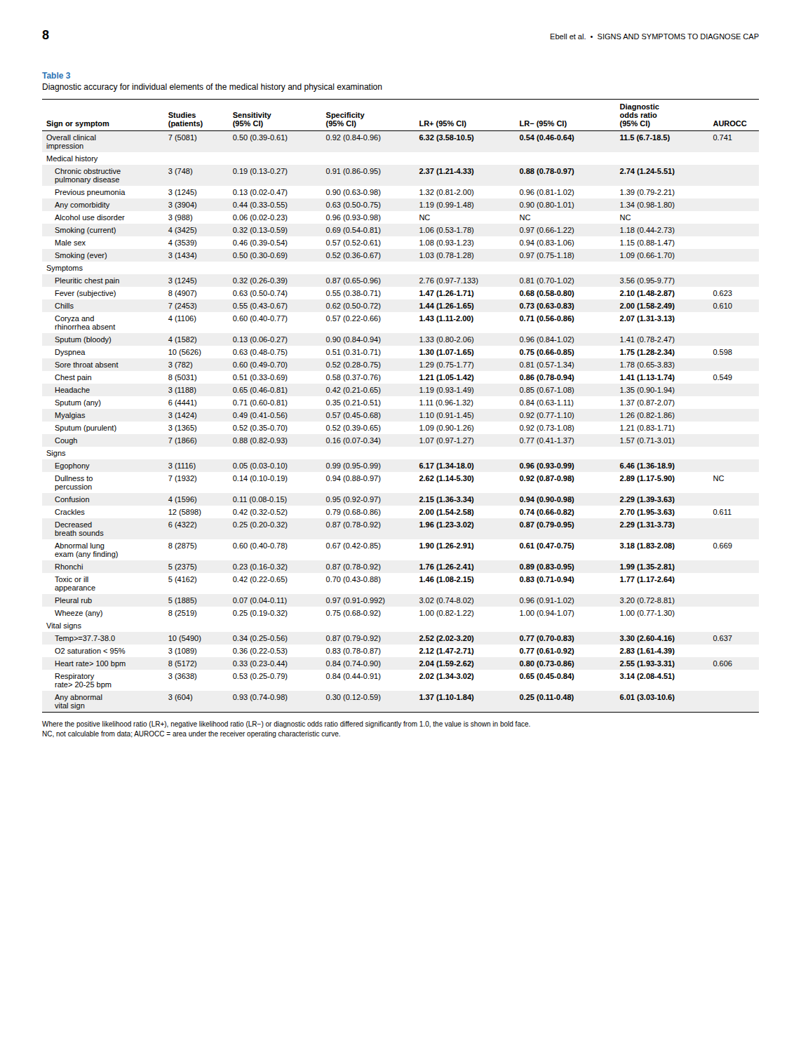8 Ebell et al. • SIGNS AND SYMPTOMS TO DIAGNOSE CAP
Table 3
Diagnostic accuracy for individual elements of the medical history and physical examination
| Sign or symptom | Studies (patients) | Sensitivity (95% CI) | Specificity (95% CI) | LR+ (95% CI) | LR− (95% CI) | Diagnostic odds ratio (95% CI) | AUROCC |
| --- | --- | --- | --- | --- | --- | --- | --- |
| Overall clinical impression | 7 (5081) | 0.50 (0.39-0.61) | 0.92 (0.84-0.96) | 6.32 (3.58-10.5) | 0.54 (0.46-0.64) | 11.5 (6.7-18.5) | 0.741 |
| Medical history | | | | | | | |
| Chronic obstructive pulmonary disease | 3 (748) | 0.19 (0.13-0.27) | 0.91 (0.86-0.95) | 2.37 (1.21-4.33) | 0.88 (0.78-0.97) | 2.74 (1.24-5.51) | |
| Previous pneumonia | 3 (1245) | 0.13 (0.02-0.47) | 0.90 (0.63-0.98) | 1.32 (0.81-2.00) | 0.96 (0.81-1.02) | 1.39 (0.79-2.21) | |
| Any comorbidity | 3 (3904) | 0.44 (0.33-0.55) | 0.63 (0.50-0.75) | 1.19 (0.99-1.48) | 0.90 (0.80-1.01) | 1.34 (0.98-1.80) | |
| Alcohol use disorder | 3 (988) | 0.06 (0.02-0.23) | 0.96 (0.93-0.98) | NC | NC | NC | |
| Smoking (current) | 4 (3425) | 0.32 (0.13-0.59) | 0.69 (0.54-0.81) | 1.06 (0.53-1.78) | 0.97 (0.66-1.22) | 1.18 (0.44-2.73) | |
| Male sex | 4 (3539) | 0.46 (0.39-0.54) | 0.57 (0.52-0.61) | 1.08 (0.93-1.23) | 0.94 (0.83-1.06) | 1.15 (0.88-1.47) | |
| Smoking (ever) | 3 (1434) | 0.50 (0.30-0.69) | 0.52 (0.36-0.67) | 1.03 (0.78-1.28) | 0.97 (0.75-1.18) | 1.09 (0.66-1.70) | |
| Symptoms | | | | | | | |
| Pleuritic chest pain | 3 (1245) | 0.32 (0.26-0.39) | 0.87 (0.65-0.96) | 2.76 (0.97-7.133) | 0.81 (0.70-1.02) | 3.56 (0.95-9.77) | |
| Fever (subjective) | 8 (4907) | 0.63 (0.50-0.74) | 0.55 (0.38-0.71) | 1.47 (1.26-1.71) | 0.68 (0.58-0.80) | 2.10 (1.48-2.87) | 0.623 |
| Chills | 7 (2453) | 0.55 (0.43-0.67) | 0.62 (0.50-0.72) | 1.44 (1.26-1.65) | 0.73 (0.63-0.83) | 2.00 (1.58-2.49) | 0.610 |
| Coryza and rhinorrhea absent | 4 (1106) | 0.60 (0.40-0.77) | 0.57 (0.22-0.66) | 1.43 (1.11-2.00) | 0.71 (0.56-0.86) | 2.07 (1.31-3.13) | |
| Sputum (bloody) | 4 (1582) | 0.13 (0.06-0.27) | 0.90 (0.84-0.94) | 1.33 (0.80-2.06) | 0.96 (0.84-1.02) | 1.41 (0.78-2.47) | |
| Dyspnea | 10 (5626) | 0.63 (0.48-0.75) | 0.51 (0.31-0.71) | 1.30 (1.07-1.65) | 0.75 (0.66-0.85) | 1.75 (1.28-2.34) | 0.598 |
| Sore throat absent | 3 (782) | 0.60 (0.49-0.70) | 0.52 (0.28-0.75) | 1.29 (0.75-1.77) | 0.81 (0.57-1.34) | 1.78 (0.65-3.83) | |
| Chest pain | 8 (5031) | 0.51 (0.33-0.69) | 0.58 (0.37-0.76) | 1.21 (1.05-1.42) | 0.86 (0.78-0.94) | 1.41 (1.13-1.74) | 0.549 |
| Headache | 3 (1188) | 0.65 (0.46-0.81) | 0.42 (0.21-0.65) | 1.19 (0.93-1.49) | 0.85 (0.67-1.08) | 1.35 (0.90-1.94) | |
| Sputum (any) | 6 (4441) | 0.71 (0.60-0.81) | 0.35 (0.21-0.51) | 1.11 (0.96-1.32) | 0.84 (0.63-1.11) | 1.37 (0.87-2.07) | |
| Myalgias | 3 (1424) | 0.49 (0.41-0.56) | 0.57 (0.45-0.68) | 1.10 (0.91-1.45) | 0.92 (0.77-1.10) | 1.26 (0.82-1.86) | |
| Sputum (purulent) | 3 (1365) | 0.52 (0.35-0.70) | 0.52 (0.39-0.65) | 1.09 (0.90-1.26) | 0.92 (0.73-1.08) | 1.21 (0.83-1.71) | |
| Cough | 7 (1866) | 0.88 (0.82-0.93) | 0.16 (0.07-0.34) | 1.07 (0.97-1.27) | 0.77 (0.41-1.37) | 1.57 (0.71-3.01) | |
| Signs | | | | | | | |
| Egophony | 3 (1116) | 0.05 (0.03-0.10) | 0.99 (0.95-0.99) | 6.17 (1.34-18.0) | 0.96 (0.93-0.99) | 6.46 (1.36-18.9) | |
| Dullness to percussion | 7 (1932) | 0.14 (0.10-0.19) | 0.94 (0.88-0.97) | 2.62 (1.14-5.30) | 0.92 (0.87-0.98) | 2.89 (1.17-5.90) | NC |
| Confusion | 4 (1596) | 0.11 (0.08-0.15) | 0.95 (0.92-0.97) | 2.15 (1.36-3.34) | 0.94 (0.90-0.98) | 2.29 (1.39-3.63) | |
| Crackles | 12 (5898) | 0.42 (0.32-0.52) | 0.79 (0.68-0.86) | 2.00 (1.54-2.58) | 0.74 (0.66-0.82) | 2.70 (1.95-3.63) | 0.611 |
| Decreased breath sounds | 6 (4322) | 0.25 (0.20-0.32) | 0.87 (0.78-0.92) | 1.96 (1.23-3.02) | 0.87 (0.79-0.95) | 2.29 (1.31-3.73) | |
| Abnormal lung exam (any finding) | 8 (2875) | 0.60 (0.40-0.78) | 0.67 (0.42-0.85) | 1.90 (1.26-2.91) | 0.61 (0.47-0.75) | 3.18 (1.83-2.08) | 0.669 |
| Rhonchi | 5 (2375) | 0.23 (0.16-0.32) | 0.87 (0.78-0.92) | 1.76 (1.26-2.41) | 0.89 (0.83-0.95) | 1.99 (1.35-2.81) | |
| Toxic or ill appearance | 5 (4162) | 0.42 (0.22-0.65) | 0.70 (0.43-0.88) | 1.46 (1.08-2.15) | 0.83 (0.71-0.94) | 1.77 (1.17-2.64) | |
| Pleural rub | 5 (1885) | 0.07 (0.04-0.11) | 0.97 (0.91-0.992) | 3.02 (0.74-8.02) | 0.96 (0.91-1.02) | 3.20 (0.72-8.81) | |
| Wheeze (any) | 8 (2519) | 0.25 (0.19-0.32) | 0.75 (0.68-0.92) | 1.00 (0.82-1.22) | 1.00 (0.94-1.07) | 1.00 (0.77-1.30) | |
| Vital signs | | | | | | | |
| Temp>=37.7-38.0 | 10 (5490) | 0.34 (0.25-0.56) | 0.87 (0.79-0.92) | 2.52 (2.02-3.20) | 0.77 (0.70-0.83) | 3.30 (2.60-4.16) | 0.637 |
| O2 saturation < 95% | 3 (1089) | 0.36 (0.22-0.53) | 0.83 (0.78-0.87) | 2.12 (1.47-2.71) | 0.77 (0.61-0.92) | 2.83 (1.61-4.39) | |
| Heart rate> 100 bpm | 8 (5172) | 0.33 (0.23-0.44) | 0.84 (0.74-0.90) | 2.04 (1.59-2.62) | 0.80 (0.73-0.86) | 2.55 (1.93-3.31) | 0.606 |
| Respiratory rate> 20-25 bpm | 3 (3638) | 0.53 (0.25-0.79) | 0.84 (0.44-0.91) | 2.02 (1.34-3.02) | 0.65 (0.45-0.84) | 3.14 (2.08-4.51) | |
| Any abnormal vital sign | 3 (604) | 0.93 (0.74-0.98) | 0.30 (0.12-0.59) | 1.37 (1.10-1.84) | 0.25 (0.11-0.48) | 6.01 (3.03-10.6) | |
Where the positive likelihood ratio (LR+), negative likelihood ratio (LR−) or diagnostic odds ratio differed significantly from 1.0, the value is shown in bold face.
NC, not calculable from data; AUROCC = area under the receiver operating characteristic curve.